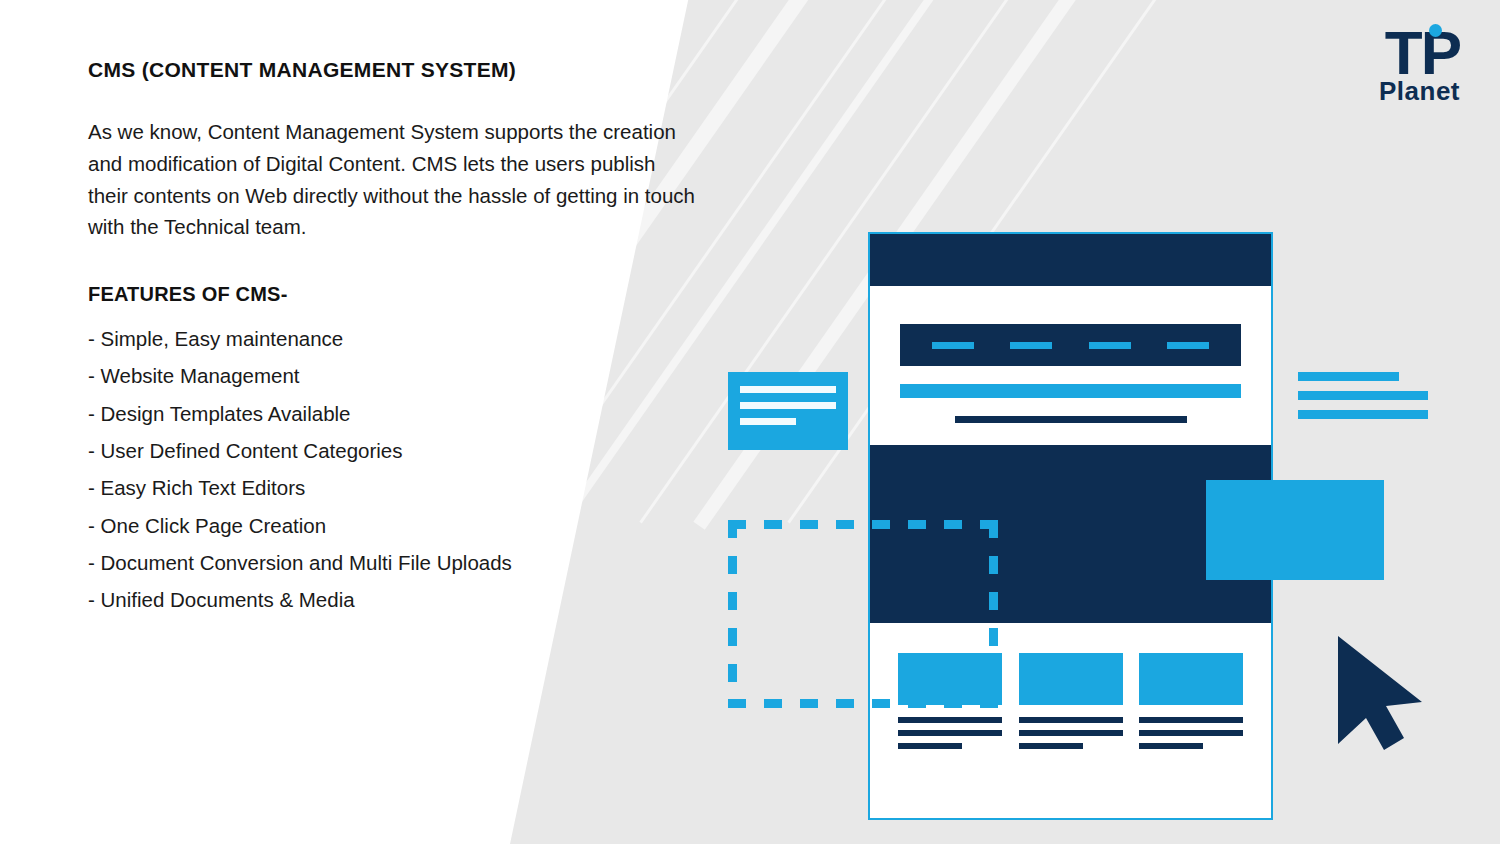T P
Planet
CMS (CONTENT MANAGEMENT SYSTEM)
As we know, Content Management System supports the creation and modification of Digital Content. CMS lets the users publish their contents on Web directly without the hassle of getting in touch with the Technical team.
FEATURES OF CMS-
Simple, Easy maintenance
Website Management
Design Templates Available
User Defined Content Categories
Easy Rich Text Editors
One Click Page Creation
Document Conversion and Multi File Uploads
Unified Documents & Media